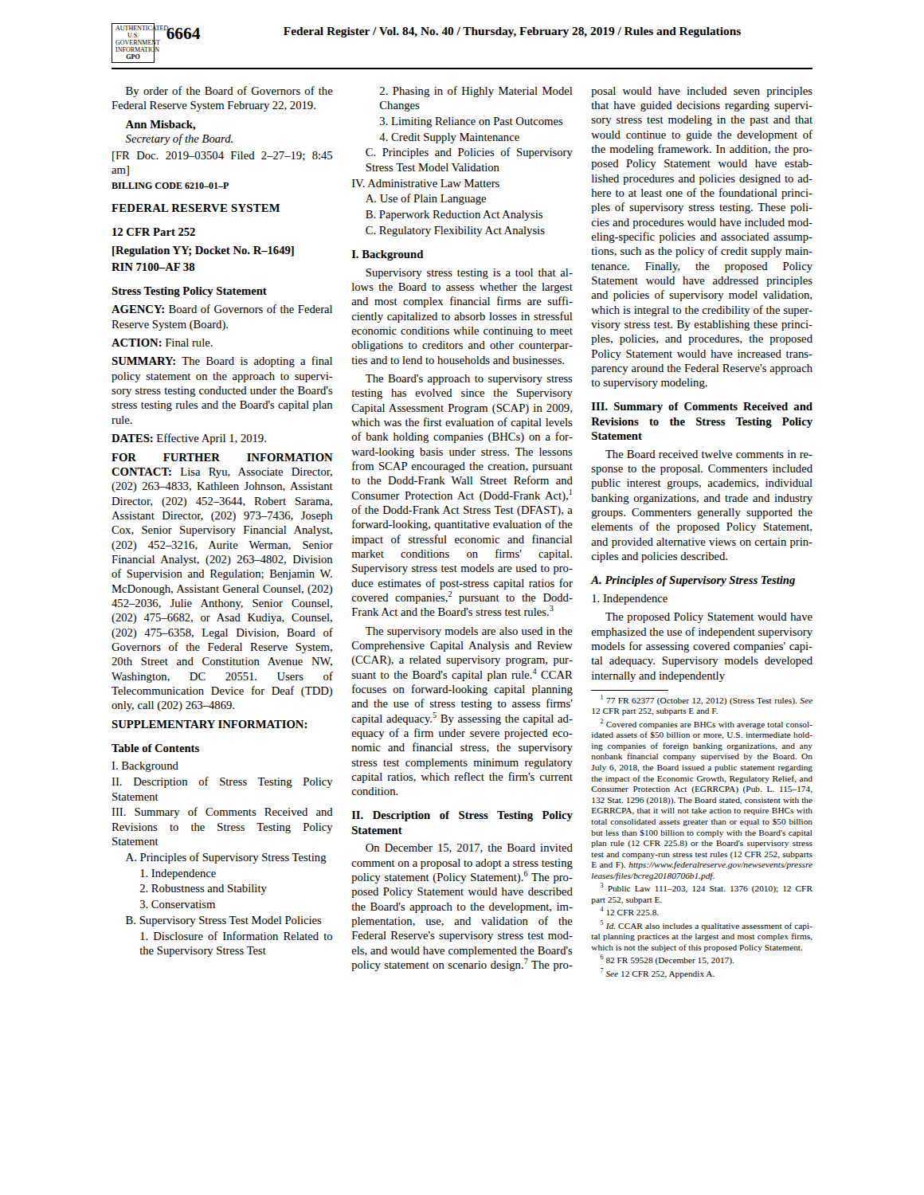AUTHENTICATED
U.S. GOVERNMENT
INFORMATION
GPO
6664
Federal Register / Vol. 84, No. 40 / Thursday, February 28, 2019 / Rules and Regulations
By order of the Board of Governors of the Federal Reserve System February 22, 2019.
Ann Misback,
Secretary of the Board.
[FR Doc. 2019–03504 Filed 2–27–19; 8:45 am]
BILLING CODE 6210–01–P
FEDERAL RESERVE SYSTEM
12 CFR Part 252
[Regulation YY; Docket No. R–1649]
RIN 7100–AF 38
Stress Testing Policy Statement
AGENCY: Board of Governors of the Federal Reserve System (Board).
ACTION: Final rule.
SUMMARY: The Board is adopting a final policy statement on the approach to supervisory stress testing conducted under the Board's stress testing rules and the Board's capital plan rule.
DATES: Effective April 1, 2019.
FOR FURTHER INFORMATION CONTACT: Lisa Ryu, Associate Director, (202) 263–4833, Kathleen Johnson, Assistant Director, (202) 452–3644, Robert Sarama, Assistant Director, (202) 973–7436, Joseph Cox, Senior Supervisory Financial Analyst, (202) 452–3216, Aurite Werman, Senior Financial Analyst, (202) 263–4802, Division of Supervision and Regulation; Benjamin W. McDonough, Assistant General Counsel, (202) 452–2036, Julie Anthony, Senior Counsel, (202) 475–6682, or Asad Kudiya, Counsel, (202) 475–6358, Legal Division, Board of Governors of the Federal Reserve System, 20th Street and Constitution Avenue NW, Washington, DC 20551. Users of Telecommunication Device for Deaf (TDD) only, call (202) 263–4869.
SUPPLEMENTARY INFORMATION:
Table of Contents
I. Background
II. Description of Stress Testing Policy Statement
III. Summary of Comments Received and Revisions to the Stress Testing Policy Statement
A. Principles of Supervisory Stress Testing
1. Independence
2. Robustness and Stability
3. Conservatism
B. Supervisory Stress Test Model Policies
1. Disclosure of Information Related to the Supervisory Stress Test
2. Phasing in of Highly Material Model Changes
3. Limiting Reliance on Past Outcomes
4. Credit Supply Maintenance
C. Principles and Policies of Supervisory Stress Test Model Validation
IV. Administrative Law Matters
A. Use of Plain Language
B. Paperwork Reduction Act Analysis
C. Regulatory Flexibility Act Analysis
I. Background
Supervisory stress testing is a tool that allows the Board to assess whether the largest and most complex financial firms are sufficiently capitalized to absorb losses in stressful economic conditions while continuing to meet obligations to creditors and other counterparties and to lend to households and businesses.
The Board's approach to supervisory stress testing has evolved since the Supervisory Capital Assessment Program (SCAP) in 2009, which was the first evaluation of capital levels of bank holding companies (BHCs) on a forward-looking basis under stress. The lessons from SCAP encouraged the creation, pursuant to the Dodd-Frank Wall Street Reform and Consumer Protection Act (Dodd-Frank Act),1 of the Dodd-Frank Act Stress Test (DFAST), a forward-looking, quantitative evaluation of the impact of stressful economic and financial market conditions on firms' capital. Supervisory stress test models are used to produce estimates of post-stress capital ratios for covered companies,2 pursuant to the Dodd-Frank Act and the Board's stress test rules.3
The supervisory models are also used in the Comprehensive Capital Analysis and Review (CCAR), a related supervisory program, pursuant to the Board's capital plan rule.4 CCAR focuses on forward-looking capital planning and the use of stress testing to assess firms' capital adequacy.5 By assessing the capital adequacy of a firm under severe projected economic and financial stress, the supervisory stress test complements minimum regulatory capital ratios, which reflect the firm's current condition.
II. Description of Stress Testing Policy Statement
On December 15, 2017, the Board invited comment on a proposal to adopt a stress testing policy statement (Policy Statement).6 The proposed Policy Statement would have described the Board's approach to the development, implementation, use, and validation of the Federal Reserve's supervisory stress test models, and would have complemented the Board's policy statement on scenario design.7 The proposal would have included seven principles that have guided decisions regarding supervisory stress test modeling in the past and that would continue to guide the development of the modeling framework. In addition, the proposed Policy Statement would have established procedures and policies designed to adhere to at least one of the foundational principles of supervisory stress testing. These policies and procedures would have included modeling-specific policies and associated assumptions, such as the policy of credit supply maintenance. Finally, the proposed Policy Statement would have addressed principles and policies of supervisory model validation, which is integral to the credibility of the supervisory stress test. By establishing these principles, policies, and procedures, the proposed Policy Statement would have increased transparency around the Federal Reserve's approach to supervisory modeling.
III. Summary of Comments Received and Revisions to the Stress Testing Policy Statement
The Board received twelve comments in response to the proposal. Commenters included public interest groups, academics, individual banking organizations, and trade and industry groups. Commenters generally supported the elements of the proposed Policy Statement, and provided alternative views on certain principles and policies described.
A. Principles of Supervisory Stress Testing
1. Independence
The proposed Policy Statement would have emphasized the use of independent supervisory models for assessing covered companies' capital adequacy. Supervisory models developed internally and independently
1 77 FR 62377 (October 12, 2012) (Stress Test rules). See 12 CFR part 252, subparts E and F.
2 Covered companies are BHCs with average total consolidated assets of $50 billion or more, U.S. intermediate holding companies of foreign banking organizations, and any nonbank financial company supervised by the Board. On July 6, 2018, the Board issued a public statement regarding the impact of the Economic Growth, Regulatory Relief, and Consumer Protection Act (EGRRCPA) (Pub. L. 115–174, 132 Stat. 1296 (2018)). The Board stated, consistent with the EGRRCPA, that it will not take action to require BHCs with total consolidated assets greater than or equal to $50 billion but less than $100 billion to comply with the Board's capital plan rule (12 CFR 225.8) or the Board's supervisory stress test and company-run stress test rules (12 CFR 252, subparts E and F). https://www.federalreserve.gov/newsevents/pressreleases/files/bcreg20180706b1.pdf.
3 Public Law 111–203, 124 Stat. 1376 (2010); 12 CFR part 252, subpart E.
4 12 CFR 225.8.
5 Id. CCAR also includes a qualitative assessment of capital planning practices at the largest and most complex firms, which is not the subject of this proposed Policy Statement.
6 82 FR 59528 (December 15, 2017).
7 See 12 CFR 252, Appendix A.